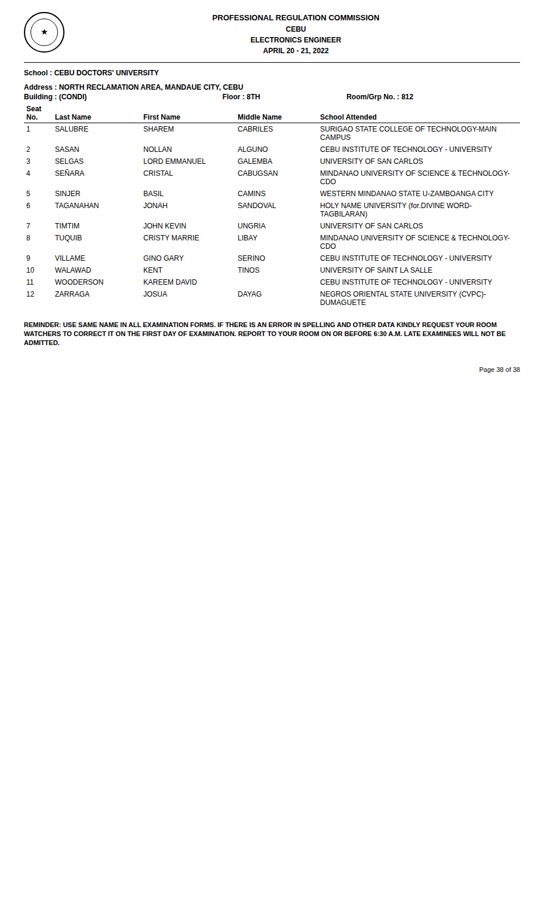★
PROFESSIONAL REGULATION COMMISSION
CEBU
ELECTRONICS ENGINEER
APRIL 20 - 21, 2022
School : CEBU DOCTORS' UNIVERSITY
Address : NORTH RECLAMATION AREA, MANDAUE CITY, CEBU
Building : (CONDI)
Floor : 8TH
Room/Grp No. : 812
| Seat No. | Last Name | First Name | Middle Name | School Attended |
| --- | --- | --- | --- | --- |
| 1 | SALUBRE | SHAREM | CABRILES | SURIGAO STATE COLLEGE OF TECHNOLOGY-MAIN CAMPUS |
| 2 | SASAN | NOLLAN | ALGUNO | CEBU INSTITUTE OF TECHNOLOGY - UNIVERSITY |
| 3 | SELGAS | LORD EMMANUEL | GALEMBA | UNIVERSITY OF SAN CARLOS |
| 4 | SEÑARA | CRISTAL | CABUGSAN | MINDANAO UNIVERSITY OF SCIENCE & TECHNOLOGY-CDO |
| 5 | SINJER | BASIL | CAMINS | WESTERN MINDANAO STATE U-ZAMBOANGA CITY |
| 6 | TAGANAHAN | JONAH | SANDOVAL | HOLY NAME UNIVERSITY (for.DIVINE WORD-TAGBILARAN) |
| 7 | TIMTIM | JOHN KEVIN | UNGRIA | UNIVERSITY OF SAN CARLOS |
| 8 | TUQUIB | CRISTY MARRIE | LIBAY | MINDANAO UNIVERSITY OF SCIENCE & TECHNOLOGY-CDO |
| 9 | VILLAME | GINO GARY | SERINO | CEBU INSTITUTE OF TECHNOLOGY - UNIVERSITY |
| 10 | WALAWAD | KENT | TINOS | UNIVERSITY OF SAINT LA SALLE |
| 11 | WOODERSON | KAREEM DAVID | | CEBU INSTITUTE OF TECHNOLOGY - UNIVERSITY |
| 12 | ZARRAGA | JOSUA | DAYAG | NEGROS ORIENTAL STATE UNIVERSITY (CVPC)-DUMAGUETE |
REMINDER: USE SAME NAME IN ALL EXAMINATION FORMS. IF THERE IS AN ERROR IN SPELLING AND OTHER DATA KINDLY REQUEST YOUR ROOM WATCHERS TO CORRECT IT ON THE FIRST DAY OF EXAMINATION. REPORT TO YOUR ROOM ON OR BEFORE 6:30 A.M. LATE EXAMINEES WILL NOT BE ADMITTED.
Page 38 of 38